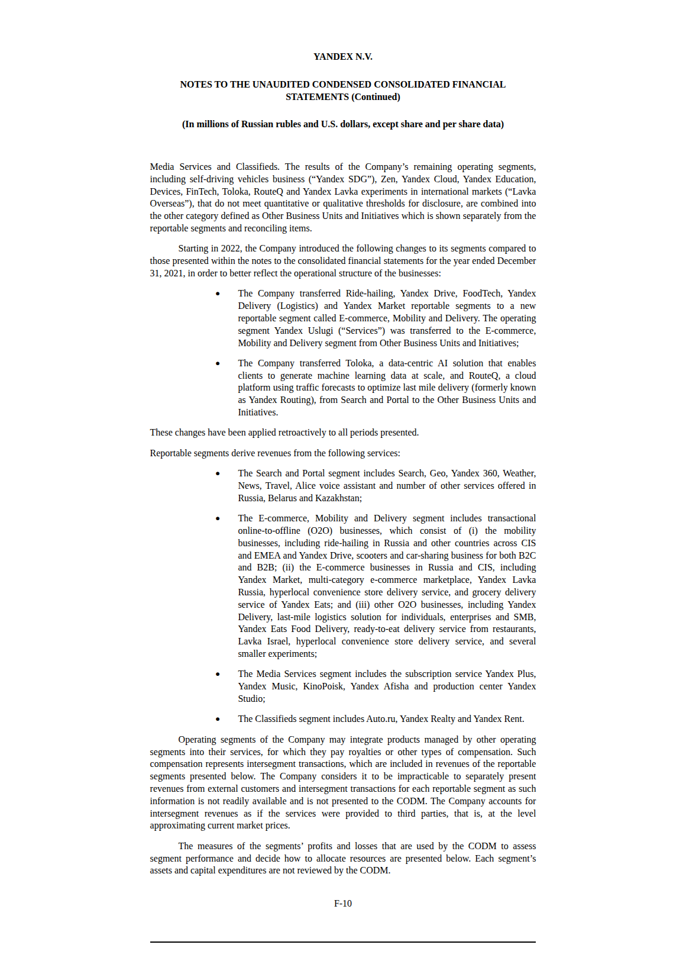YANDEX N.V.
NOTES TO THE UNAUDITED CONDENSED CONSOLIDATED FINANCIAL STATEMENTS (Continued)
(In millions of Russian rubles and U.S. dollars, except share and per share data)
Media Services and Classifieds. The results of the Company’s remaining operating segments, including self-driving vehicles business (“Yandex SDG”), Zen, Yandex Cloud, Yandex Education, Devices, FinTech, Toloka, RouteQ and Yandex Lavka experiments in international markets (“Lavka Overseas”), that do not meet quantitative or qualitative thresholds for disclosure, are combined into the other category defined as Other Business Units and Initiatives which is shown separately from the reportable segments and reconciling items.
Starting in 2022, the Company introduced the following changes to its segments compared to those presented within the notes to the consolidated financial statements for the year ended December 31, 2021, in order to better reflect the operational structure of the businesses:
The Company transferred Ride-hailing, Yandex Drive, FoodTech, Yandex Delivery (Logistics) and Yandex Market reportable segments to a new reportable segment called E-commerce, Mobility and Delivery. The operating segment Yandex Uslugi (“Services”) was transferred to the E-commerce, Mobility and Delivery segment from Other Business Units and Initiatives;
The Company transferred Toloka, a data-centric AI solution that enables clients to generate machine learning data at scale, and RouteQ, a cloud platform using traffic forecasts to optimize last mile delivery (formerly known as Yandex Routing), from Search and Portal to the Other Business Units and Initiatives.
These changes have been applied retroactively to all periods presented.
Reportable segments derive revenues from the following services:
The Search and Portal segment includes Search, Geo, Yandex 360, Weather, News, Travel, Alice voice assistant and number of other services offered in Russia, Belarus and Kazakhstan;
The E-commerce, Mobility and Delivery segment includes transactional online-to-offline (O2O) businesses, which consist of (i) the mobility businesses, including ride-hailing in Russia and other countries across CIS and EMEA and Yandex Drive, scooters and car-sharing business for both B2C and B2B; (ii) the E-commerce businesses in Russia and CIS, including Yandex Market, multi-category e-commerce marketplace, Yandex Lavka Russia, hyperlocal convenience store delivery service, and grocery delivery service of Yandex Eats; and (iii) other O2O businesses, including Yandex Delivery, last-mile logistics solution for individuals, enterprises and SMB, Yandex Eats Food Delivery, ready-to-eat delivery service from restaurants, Lavka Israel, hyperlocal convenience store delivery service, and several smaller experiments;
The Media Services segment includes the subscription service Yandex Plus, Yandex Music, KinoPoisk, Yandex Afisha and production center Yandex Studio;
The Classifieds segment includes Auto.ru, Yandex Realty and Yandex Rent.
Operating segments of the Company may integrate products managed by other operating segments into their services, for which they pay royalties or other types of compensation. Such compensation represents intersegment transactions, which are included in revenues of the reportable segments presented below. The Company considers it to be impracticable to separately present revenues from external customers and intersegment transactions for each reportable segment as such information is not readily available and is not presented to the CODM. The Company accounts for intersegment revenues as if the services were provided to third parties, that is, at the level approximating current market prices.
The measures of the segments’ profits and losses that are used by the CODM to assess segment performance and decide how to allocate resources are presented below. Each segment’s assets and capital expenditures are not reviewed by the CODM.
F-10